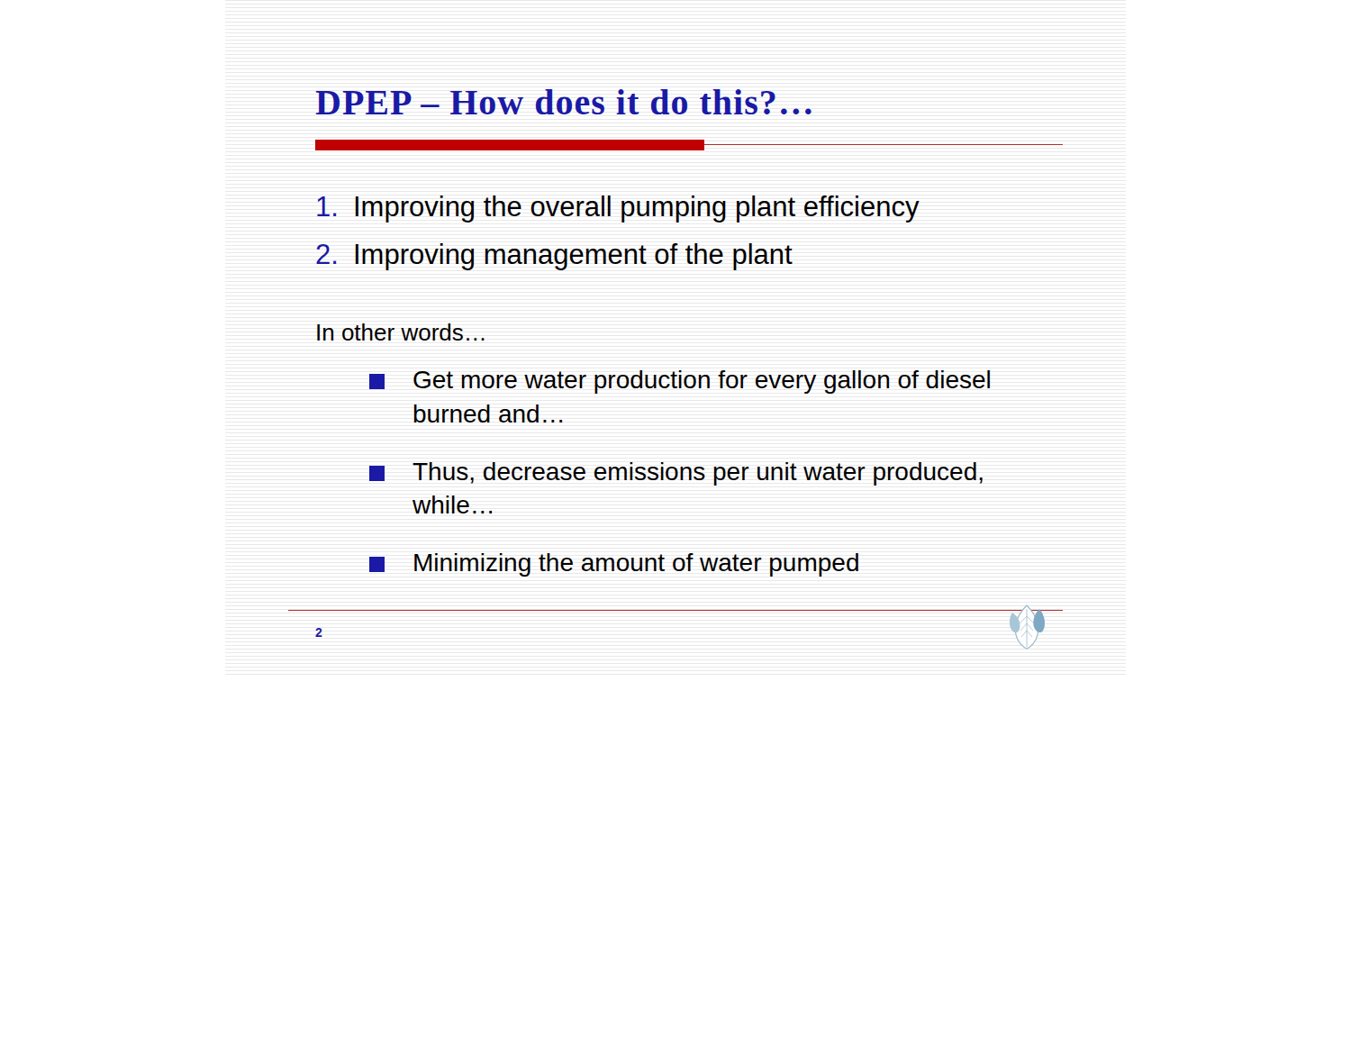DPEP – How does it do this?…
1. Improving the overall pumping plant efficiency
2. Improving management of the plant
In other words…
Get more water production for every gallon of diesel burned and…
Thus, decrease emissions per unit water produced, while…
Minimizing the amount of water pumped
2